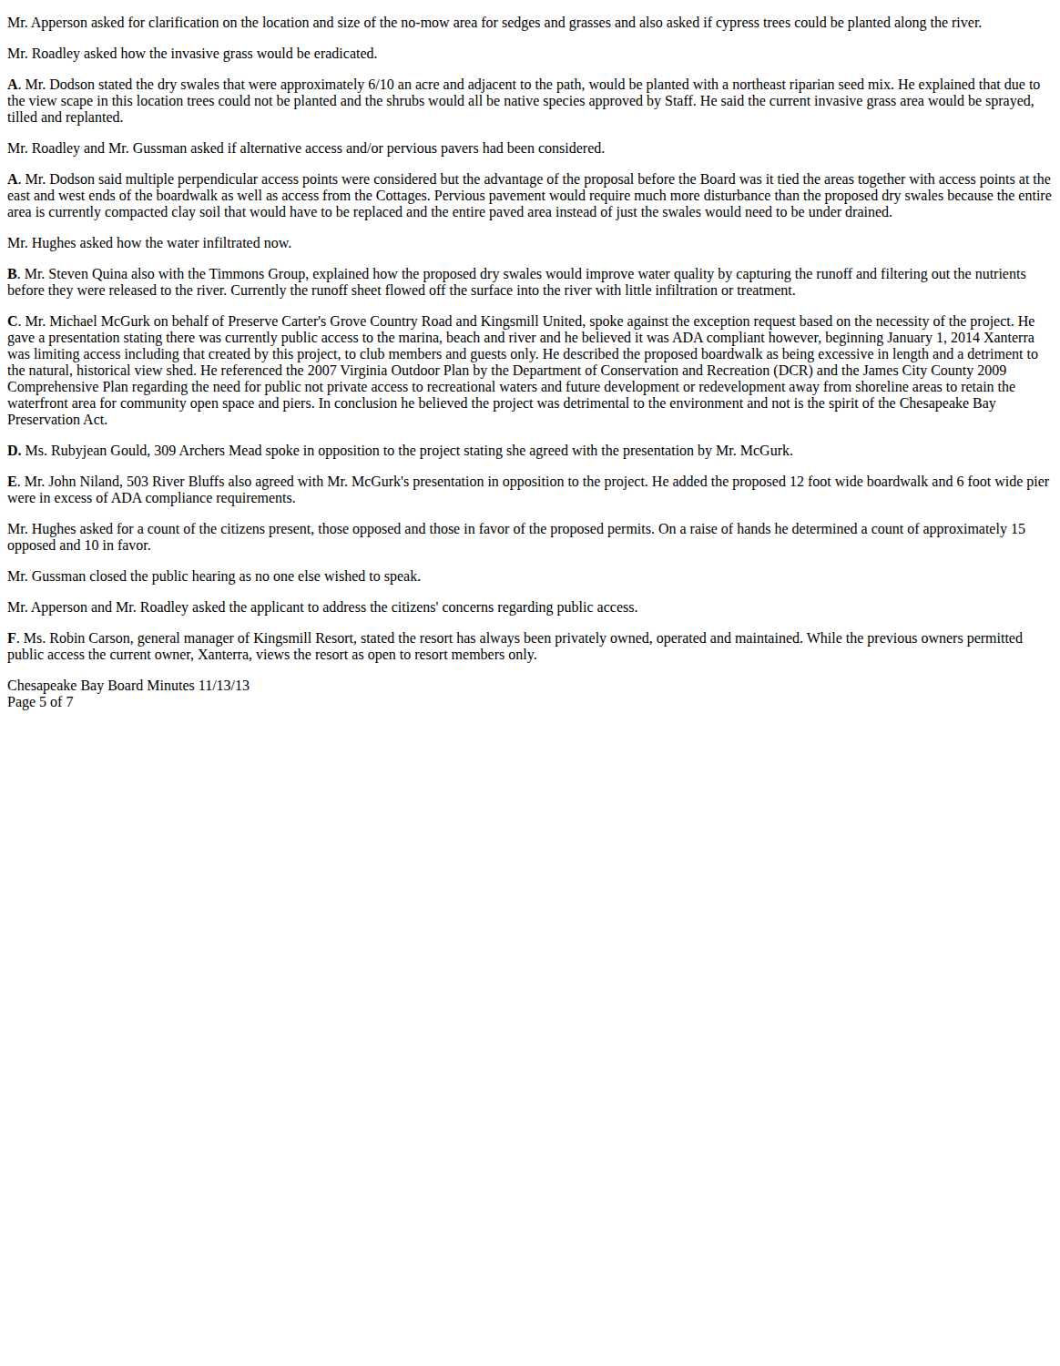Mr. Apperson asked for clarification on the location and size of the no-mow area for sedges and grasses and also asked if cypress trees could be planted along the river.
Mr. Roadley asked how the invasive grass would be eradicated.
A. Mr. Dodson stated the dry swales that were approximately 6/10 an acre and adjacent to the path, would be planted with a northeast riparian seed mix. He explained that due to the view scape in this location trees could not be planted and the shrubs would all be native species approved by Staff. He said the current invasive grass area would be sprayed, tilled and replanted.
Mr. Roadley and Mr. Gussman asked if alternative access and/or pervious pavers had been considered.
A. Mr. Dodson said multiple perpendicular access points were considered but the advantage of the proposal before the Board was it tied the areas together with access points at the east and west ends of the boardwalk as well as access from the Cottages. Pervious pavement would require much more disturbance than the proposed dry swales because the entire area is currently compacted clay soil that would have to be replaced and the entire paved area instead of just the swales would need to be under drained.
Mr. Hughes asked how the water infiltrated now.
B. Mr. Steven Quina also with the Timmons Group, explained how the proposed dry swales would improve water quality by capturing the runoff and filtering out the nutrients before they were released to the river. Currently the runoff sheet flowed off the surface into the river with little infiltration or treatment.
C. Mr. Michael McGurk on behalf of Preserve Carter's Grove Country Road and Kingsmill United, spoke against the exception request based on the necessity of the project. He gave a presentation stating there was currently public access to the marina, beach and river and he believed it was ADA compliant however, beginning January 1, 2014 Xanterra was limiting access including that created by this project, to club members and guests only. He described the proposed boardwalk as being excessive in length and a detriment to the natural, historical view shed. He referenced the 2007 Virginia Outdoor Plan by the Department of Conservation and Recreation (DCR) and the James City County 2009 Comprehensive Plan regarding the need for public not private access to recreational waters and future development or redevelopment away from shoreline areas to retain the waterfront area for community open space and piers. In conclusion he believed the project was detrimental to the environment and not is the spirit of the Chesapeake Bay Preservation Act.
D. Ms. Rubyjean Gould, 309 Archers Mead spoke in opposition to the project stating she agreed with the presentation by Mr. McGurk.
E. Mr. John Niland, 503 River Bluffs also agreed with Mr. McGurk's presentation in opposition to the project. He added the proposed 12 foot wide boardwalk and 6 foot wide pier were in excess of ADA compliance requirements.
Mr. Hughes asked for a count of the citizens present, those opposed and those in favor of the proposed permits. On a raise of hands he determined a count of approximately 15 opposed and 10 in favor.
Mr. Gussman closed the public hearing as no one else wished to speak.
Mr. Apperson and Mr. Roadley asked the applicant to address the citizens' concerns regarding public access.
F. Ms. Robin Carson, general manager of Kingsmill Resort, stated the resort has always been privately owned, operated and maintained. While the previous owners permitted public access the current owner, Xanterra, views the resort as open to resort members only.
Chesapeake Bay Board Minutes 11/13/13
Page 5 of 7